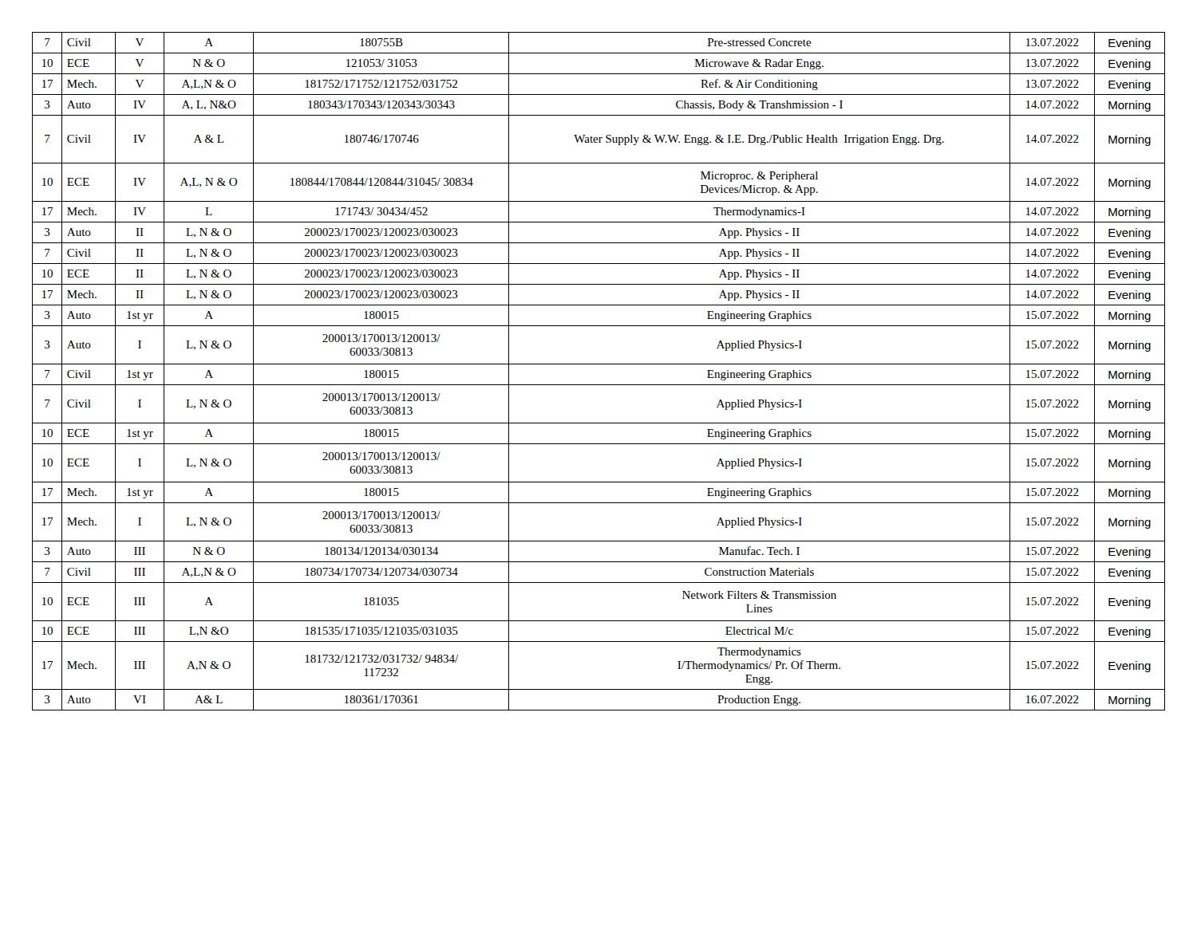| 7 | Civil | V | A | 180755B | Pre-stressed Concrete | 13.07.2022 | Evening |
| 10 | ECE | V | N & O | 121053/ 31053 | Microwave & Radar Engg. | 13.07.2022 | Evening |
| 17 | Mech. | V | A,L,N & O | 181752/171752/121752/031752 | Ref. & Air Conditioning | 13.07.2022 | Evening |
| 3 | Auto | IV | A, L, N&O | 180343/170343/120343/30343 | Chassis, Body & Transhmission - I | 14.07.2022 | Morning |
| 7 | Civil | IV | A & L | 180746/170746 | Water Supply & W.W. Engg. & I.E. Drg./Public Health Irrigation Engg. Drg. | 14.07.2022 | Morning |
| 10 | ECE | IV | A,L, N & O | 180844/170844/120844/31045/ 30834 | Microproc. & Peripheral Devices/Microp. & App. | 14.07.2022 | Morning |
| 17 | Mech. | IV | L | 171743/ 30434/452 | Thermodynamics-I | 14.07.2022 | Morning |
| 3 | Auto | II | L, N & O | 200023/170023/120023/030023 | App. Physics - II | 14.07.2022 | Evening |
| 7 | Civil | II | L, N & O | 200023/170023/120023/030023 | App. Physics - II | 14.07.2022 | Evening |
| 10 | ECE | II | L, N & O | 200023/170023/120023/030023 | App. Physics - II | 14.07.2022 | Evening |
| 17 | Mech. | II | L, N & O | 200023/170023/120023/030023 | App. Physics - II | 14.07.2022 | Evening |
| 3 | Auto | 1st yr | A | 180015 | Engineering Graphics | 15.07.2022 | Morning |
| 3 | Auto | I | L, N & O | 200013/170013/120013/ 60033/30813 | Applied Physics-I | 15.07.2022 | Morning |
| 7 | Civil | 1st yr | A | 180015 | Engineering Graphics | 15.07.2022 | Morning |
| 7 | Civil | I | L, N & O | 200013/170013/120013/ 60033/30813 | Applied Physics-I | 15.07.2022 | Morning |
| 10 | ECE | 1st yr | A | 180015 | Engineering Graphics | 15.07.2022 | Morning |
| 10 | ECE | I | L, N & O | 200013/170013/120013/ 60033/30813 | Applied Physics-I | 15.07.2022 | Morning |
| 17 | Mech. | 1st yr | A | 180015 | Engineering Graphics | 15.07.2022 | Morning |
| 17 | Mech. | I | L, N & O | 200013/170013/120013/ 60033/30813 | Applied Physics-I | 15.07.2022 | Morning |
| 3 | Auto | III | N & O | 180134/120134/030134 | Manufac. Tech. I | 15.07.2022 | Evening |
| 7 | Civil | III | A,L,N & O | 180734/170734/120734/030734 | Construction Materials | 15.07.2022 | Evening |
| 10 | ECE | III | A | 181035 | Network Filters & Transmission Lines | 15.07.2022 | Evening |
| 10 | ECE | III | L,N &O | 181535/171035/121035/031035 | Electrical M/c | 15.07.2022 | Evening |
| 17 | Mech. | III | A,N & O | 181732/121732/031732/ 94834/ 117232 | Thermodynamics I/Thermodynamics/ Pr. Of Therm. Engg. | 15.07.2022 | Evening |
| 3 | Auto | VI | A& L | 180361/170361 | Production Engg. | 16.07.2022 | Morning |